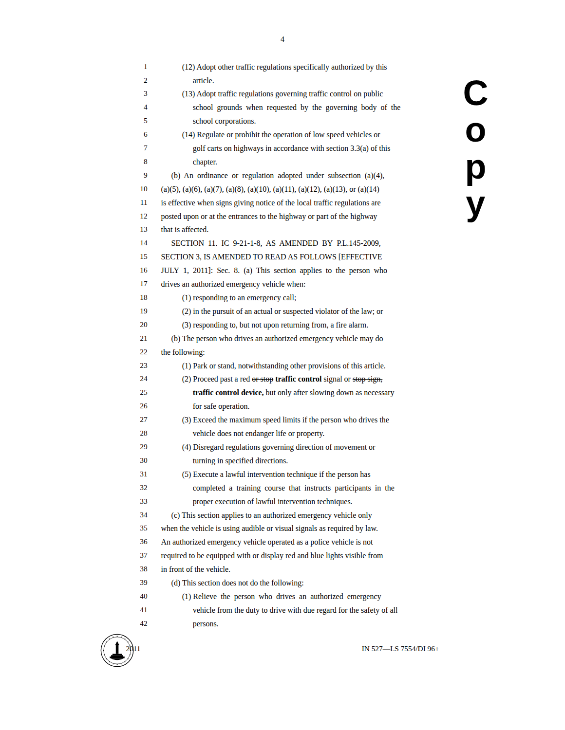4
Copy
| 1 | (12) Adopt other traffic regulations specifically authorized by this |
| 2 | article. |
| 3 | (13) Adopt traffic regulations governing traffic control on public |
| 4 | school grounds when requested by the governing body of the |
| 5 | school corporations. |
| 6 | (14) Regulate or prohibit the operation of low speed vehicles or |
| 7 | golf carts on highways in accordance with section 3.3(a) of this |
| 8 | chapter. |
| 9 | (b) An ordinance or regulation adopted under subsection (a)(4), |
| 10 | (a)(5), (a)(6), (a)(7), (a)(8), (a)(10), (a)(11), (a)(12), (a)(13), or (a)(14) |
| 11 | is effective when signs giving notice of the local traffic regulations are |
| 12 | posted upon or at the entrances to the highway or part of the highway |
| 13 | that is affected. |
| 14 | SECTION 11. IC 9-21-1-8, AS AMENDED BY P.L.145-2009, |
| 15 | SECTION 3, IS AMENDED TO READ AS FOLLOWS [EFFECTIVE |
| 16 | JULY 1, 2011]: Sec. 8. (a) This section applies to the person who |
| 17 | drives an authorized emergency vehicle when: |
| 18 | (1) responding to an emergency call; |
| 19 | (2) in the pursuit of an actual or suspected violator of the law; or |
| 20 | (3) responding to, but not upon returning from, a fire alarm. |
| 21 | (b) The person who drives an authorized emergency vehicle may do |
| 22 | the following: |
| 23 | (1) Park or stand, notwithstanding other provisions of this article. |
| 24 | (2) Proceed past a red or stop traffic control signal or stop sign, |
| 25 | traffic control device, but only after slowing down as necessary |
| 26 | for safe operation. |
| 27 | (3) Exceed the maximum speed limits if the person who drives the |
| 28 | vehicle does not endanger life or property. |
| 29 | (4) Disregard regulations governing direction of movement or |
| 30 | turning in specified directions. |
| 31 | (5) Execute a lawful intervention technique if the person has |
| 32 | completed a training course that instructs participants in the |
| 33 | proper execution of lawful intervention techniques. |
| 34 | (c) This section applies to an authorized emergency vehicle only |
| 35 | when the vehicle is using audible or visual signals as required by law. |
| 36 | An authorized emergency vehicle operated as a police vehicle is not |
| 37 | required to be equipped with or display red and blue lights visible from |
| 38 | in front of the vehicle. |
| 39 | (d) This section does not do the following: |
| 40 | (1) Relieve the person who drives an authorized emergency |
| 41 | vehicle from the duty to drive with due regard for the safety of all |
| 42 | persons. |
2011
IN 527—LS 7554/DI 96+